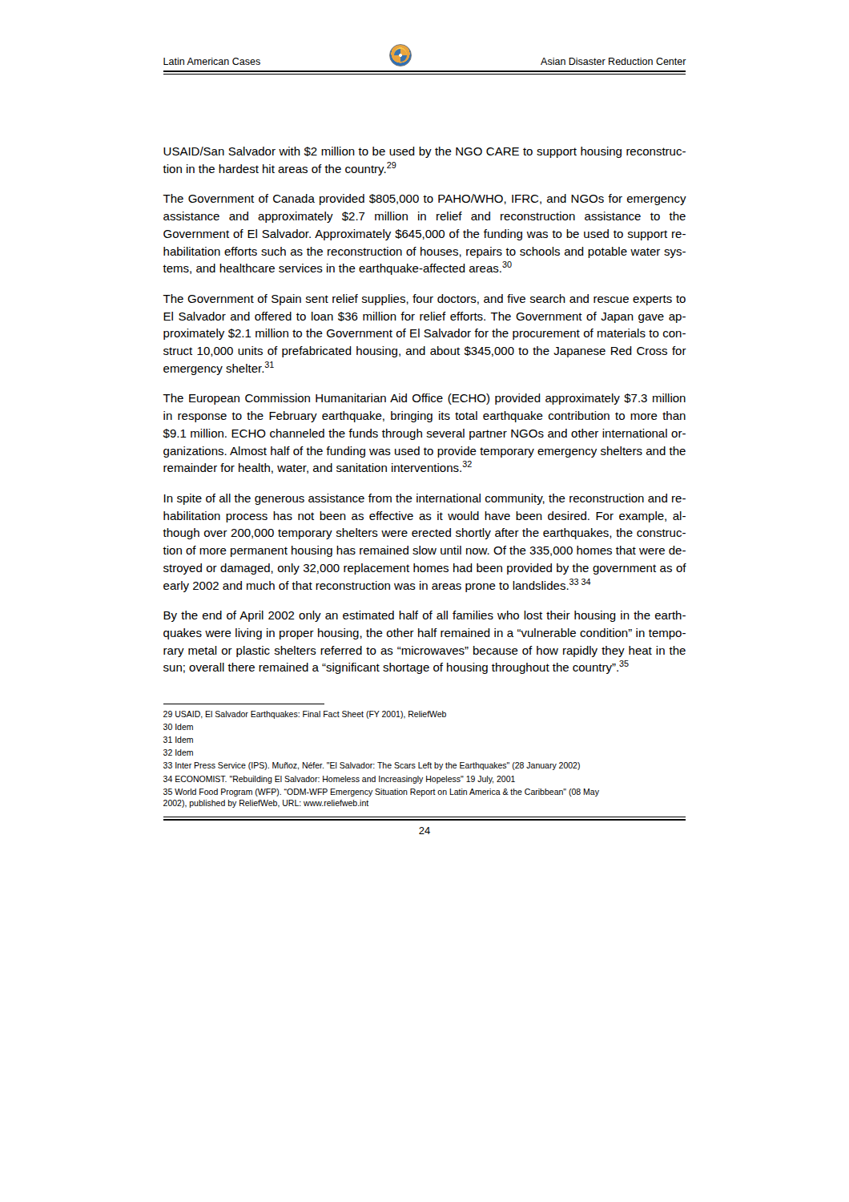Latin American Cases
Asian Disaster Reduction Center
USAID/San Salvador with $2 million to be used by the NGO CARE to support housing reconstruction in the hardest hit areas of the country.29
The Government of Canada provided $805,000 to PAHO/WHO, IFRC, and NGOs for emergency assistance and approximately $2.7 million in relief and reconstruction assistance to the Government of El Salvador. Approximately $645,000 of the funding was to be used to support rehabilitation efforts such as the reconstruction of houses, repairs to schools and potable water systems, and healthcare services in the earthquake-affected areas.30
The Government of Spain sent relief supplies, four doctors, and five search and rescue experts to El Salvador and offered to loan $36 million for relief efforts. The Government of Japan gave approximately $2.1 million to the Government of El Salvador for the procurement of materials to construct 10,000 units of prefabricated housing, and about $345,000 to the Japanese Red Cross for emergency shelter.31
The European Commission Humanitarian Aid Office (ECHO) provided approximately $7.3 million in response to the February earthquake, bringing its total earthquake contribution to more than $9.1 million. ECHO channeled the funds through several partner NGOs and other international organizations. Almost half of the funding was used to provide temporary emergency shelters and the remainder for health, water, and sanitation interventions.32
In spite of all the generous assistance from the international community, the reconstruction and rehabilitation process has not been as effective as it would have been desired. For example, although over 200,000 temporary shelters were erected shortly after the earthquakes, the construction of more permanent housing has remained slow until now. Of the 335,000 homes that were destroyed or damaged, only 32,000 replacement homes had been provided by the government as of early 2002 and much of that reconstruction was in areas prone to landslides.33 34
By the end of April 2002 only an estimated half of all families who lost their housing in the earthquakes were living in proper housing, the other half remained in a “vulnerable condition” in temporary metal or plastic shelters referred to as “microwaves” because of how rapidly they heat in the sun; overall there remained a “significant shortage of housing throughout the country”.35
29 USAID, El Salvador Earthquakes: Final Fact Sheet (FY 2001), ReliefWeb
30 Idem
31 Idem
32 Idem
33 Inter Press Service (IPS). Muñoz, Néfer. "El Salvador: The Scars Left by the Earthquakes" (28 January 2002)
34 ECONOMIST. "Rebuilding El Salvador: Homeless and Increasingly Hopeless" 19 July, 2001
35 World Food Program (WFP). “ODM-WFP Emergency Situation Report on Latin America & the Caribbean" (08 May
2002), published by ReliefWeb, URL: www.reliefweb.int
24